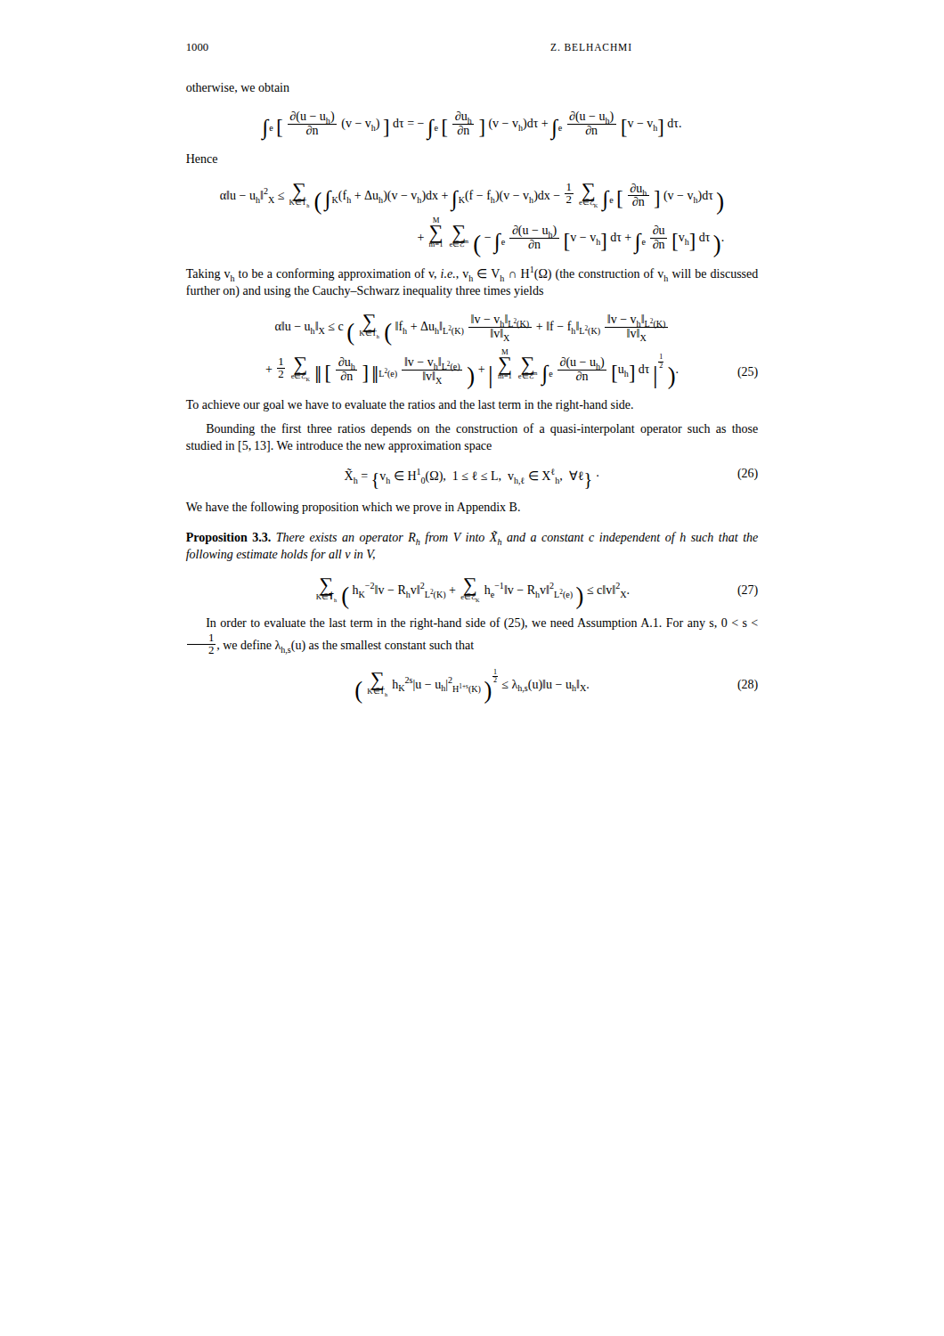1000 Z. Belhachmi
otherwise, we obtain
∫e [ ∂(u − uh)∂n (v − vh) ] dτ = − ∫e [ ∂uh∂n ] (v − vh)dτ + ∫e ∂(u − uh)∂n [v − vh] dτ.
Hence
α‖u − uh‖2X ≤ ∑K∈Th ( ∫K(fh + Δuh)(v − vh)dx + ∫K(f − fh)(v − vh)dx − 12 ∑e∈ℰK ∫e [ ∂uh∂n ] (v − vh)dτ ) + M∑m=1 ∑e∈ℰm ( − ∫e ∂(u − uh)∂n [v − vh] dτ + ∫e ∂u∂n [vh] dτ ).
Taking vh to be a conforming approximation of v, i.e., vh ∈ Vh ∩ H1(Ω) (the construction of vh will be discussed further on) and using the Cauchy–Schwarz inequality three times yields
α‖u − uh‖X ≤ c ( ∑K∈Th ( ‖fh + Δuh‖L2(K) ‖v − vh‖L2(K)‖v‖X + ‖f − fh‖L2(K) ‖v − vh‖L2(K)‖v‖X + 12 ∑e∈ℰK ‖ [ ∂uh∂n ] ‖L2(e) ‖v − vh‖L2(e)‖v‖X ) + | M∑m=1 ∑e∈ℰm ∫e ∂(u − uh)∂n [uh] dτ |12 ). (25)
To achieve our goal we have to evaluate the ratios and the last term in the right-hand side.
Bounding the first three ratios depends on the construction of a quasi-interpolant operator such as those studied in [5, 13]. We introduce the new approximation space
X̃h = {vh ∈ H10(Ω), 1 ≤ ℓ ≤ L, vh,ℓ ∈ Xℓh, ∀ℓ} · (26)
We have the following proposition which we prove in Appendix B.
Proposition 3.3. There exists an operator Rh from V into X̃h and a constant c independent of h such that the following estimate holds for all v in V,
∑K∈𝐓h ( hK−2‖v − Rhv‖2L2(K) + ∑e∈ℰK he−1‖v − Rhv‖2L2(e) ) ≤ c‖v‖2X. (27)
In order to evaluate the last term in the right-hand side of (25), we need Assumption A.1. For any s, 0 < s < 12, we define λh,s(u) as the smallest constant such that
( ∑K∈Th hK2s|u − uh|2H1+s(K) )12 ≤ λh,s(u)‖u − uh‖X. (28)